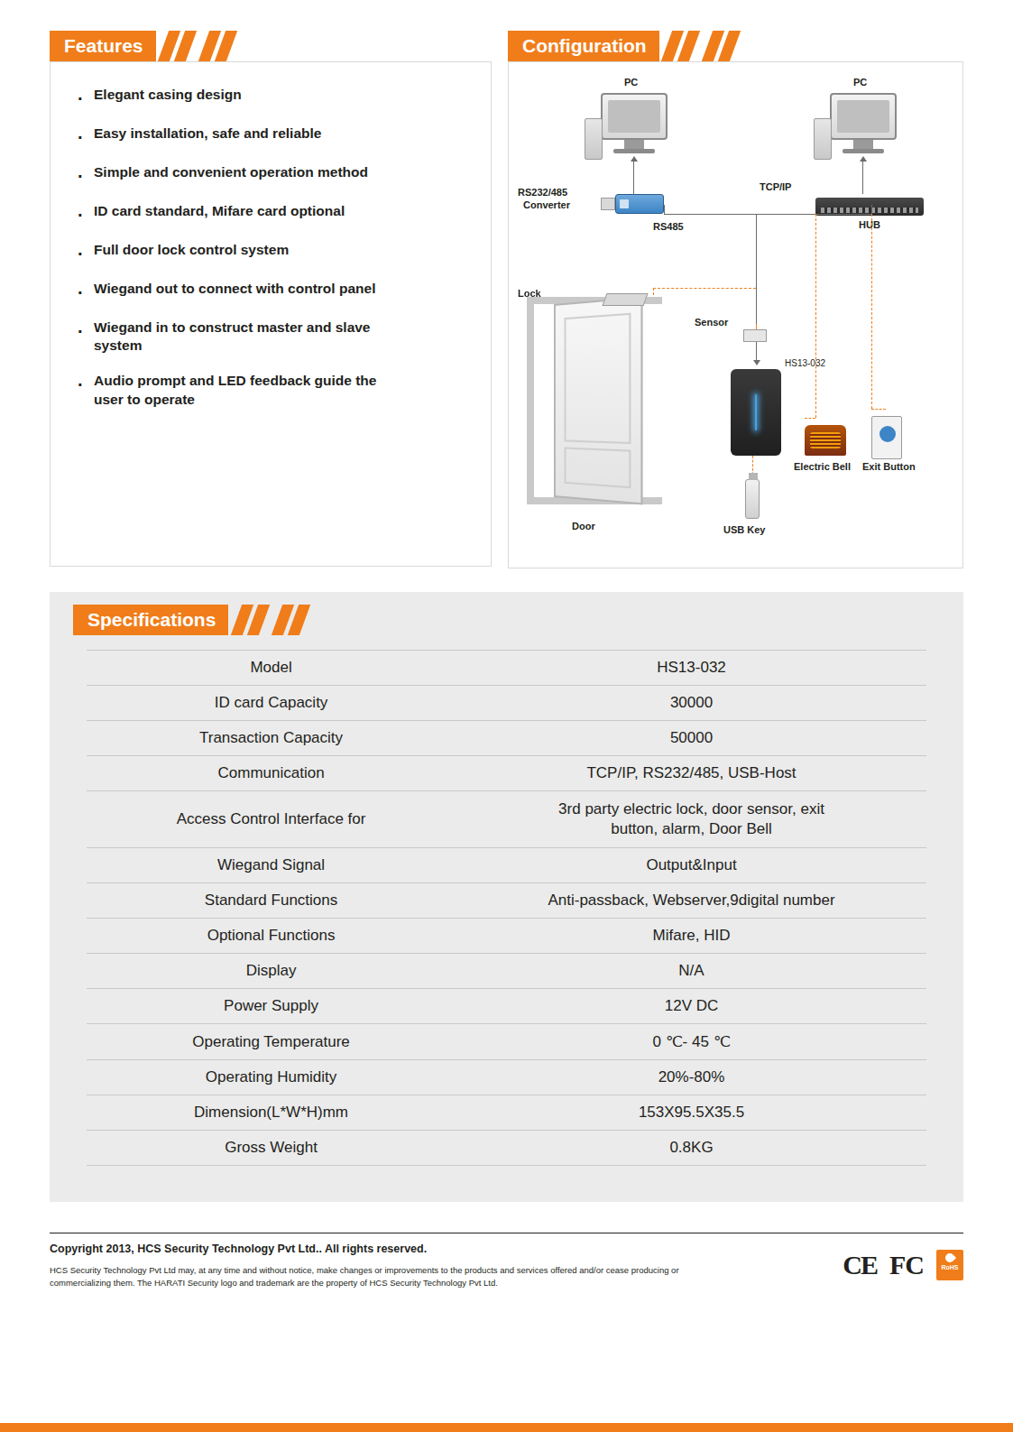Features
Elegant casing design
Easy installation, safe and reliable
Simple and convenient operation method
ID card standard, Mifare card optional
Full door lock control system
Wiegand out to connect with control panel
Wiegand in to construct master and slave
system
Audio prompt and LED feedback guide the
user to operate
Configuration
PC
PC
RS232/485
Converter
TCP/IP
HUB
RS485
Lock
Door
Sensor
HS13-032
Electric Bell
Exit Button
USB Key
Specifications
| Model | HS13-032 |
| ID card Capacity | 30000 |
| Transaction Capacity | 50000 |
| Communication | TCP/IP, RS232/485, USB-Host |
| Access Control Interface for | 3rd party electric lock, door sensor, exit button, alarm, Door Bell |
| Wiegand Signal | Output&Input |
| Standard Functions | Anti-passback, Webserver,9digital number |
| Optional Functions | Mifare, HID |
| Display | N/A |
| Power Supply | 12V DC |
| Operating Temperature | 0 ℃- 45 ℃ |
| Operating Humidity | 20%-80% |
| Dimension(L*W*H)mm | 153X95.5X35.5 |
| Gross Weight | 0.8KG |
Copyright 2013, HCS Security Technology Pvt Ltd.. All rights reserved.
HCS Security Technology Pvt Ltd may, at any time and without notice, make changes or improvements to the products and services offered and/or cease producing or commercializing them. The HARATI Security logo and trademark are the property of HCS Security Technology Pvt Ltd.
CE FC RoHS